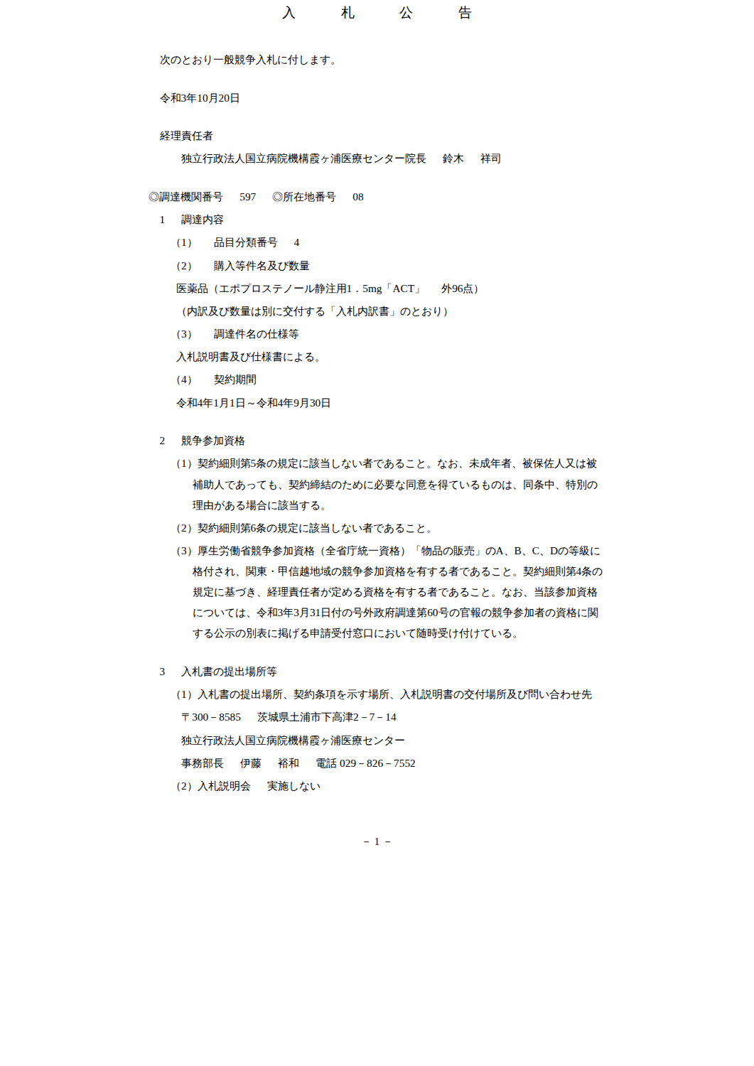入　札　公　告
次のとおり一般競争入札に付します。
令和3年10月20日
経理責任者
独立行政法人国立病院機構霞ヶ浦医療センター院長 鈴木 祥司
◎調達機関番号 597 ◎所在地番号 08
1 調達内容
（1） 品目分類番号 4
（2） 購入等件名及び数量
医薬品（エポプロステノール静注用1．5mg「ACT」 外96点）
（内訳及び数量は別に交付する「入札内訳書」のとおり）
（3） 調達件名の仕様等
入札説明書及び仕様書による。
（4） 契約期間
令和4年1月1日～令和4年9月30日
2 競争参加資格
（1）契約細則第5条の規定に該当しない者であること。なお、未成年者、被保佐人又は被補助人であっても、契約締結のために必要な同意を得ているものは、同条中、特別の理由がある場合に該当する。
（2）契約細則第6条の規定に該当しない者であること。
（3）厚生労働省競争参加資格（全省庁統一資格）「物品の販売」のA、B、C、Dの等級に格付され、関東・甲信越地域の競争参加資格を有する者であること。契約細則第4条の規定に基づき、経理責任者が定める資格を有する者であること。なお、当該参加資格については、令和3年3月31日付の号外政府調達第60号の官報の競争参加者の資格に関する公示の別表に掲げる申請受付窓口において随時受け付けている。
3 入札書の提出場所等
（1）入札書の提出場所、契約条項を示す場所、入札説明書の交付場所及び問い合わせ先
〒300－8585 茨城県土浦市下高津2－7－14
独立行政法人国立病院機構霞ヶ浦医療センター
事務部長 伊藤 裕和 電話 029－826－7552
（2）入札説明会 実施しない
－ 1 －